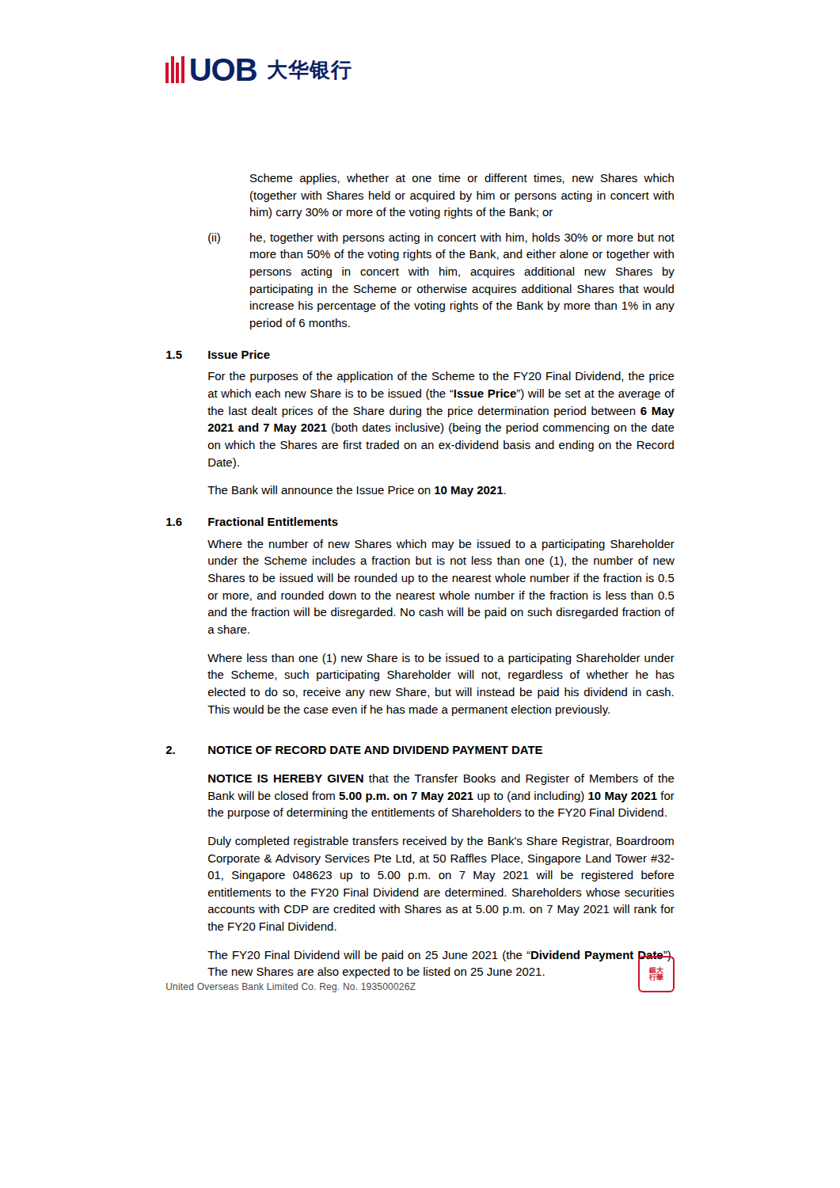UOB
大华银行
Scheme applies, whether at one time or different times, new Shares which (together with Shares held or acquired by him or persons acting in concert with him) carry 30% or more of the voting rights of the Bank; or
(ii)
he, together with persons acting in concert with him, holds 30% or more but not more than 50% of the voting rights of the Bank, and either alone or together with persons acting in concert with him, acquires additional new Shares by participating in the Scheme or otherwise acquires additional Shares that would increase his percentage of the voting rights of the Bank by more than 1% in any period of 6 months.
1.5
Issue Price
For the purposes of the application of the Scheme to the FY20 Final Dividend, the price at which each new Share is to be issued (the “Issue Price”) will be set at the average of the last dealt prices of the Share during the price determination period between 6 May 2021 and 7 May 2021 (both dates inclusive) (being the period commencing on the date on which the Shares are first traded on an ex-dividend basis and ending on the Record Date).
The Bank will announce the Issue Price on 10 May 2021.
1.6
Fractional Entitlements
Where the number of new Shares which may be issued to a participating Shareholder under the Scheme includes a fraction but is not less than one (1), the number of new Shares to be issued will be rounded up to the nearest whole number if the fraction is 0.5 or more, and rounded down to the nearest whole number if the fraction is less than 0.5 and the fraction will be disregarded. No cash will be paid on such disregarded fraction of a share.
Where less than one (1) new Share is to be issued to a participating Shareholder under the Scheme, such participating Shareholder will not, regardless of whether he has elected to do so, receive any new Share, but will instead be paid his dividend in cash. This would be the case even if he has made a permanent election previously.
2.
NOTICE OF RECORD DATE AND DIVIDEND PAYMENT DATE
NOTICE IS HEREBY GIVEN that the Transfer Books and Register of Members of the Bank will be closed from 5.00 p.m. on 7 May 2021 up to (and including) 10 May 2021 for the purpose of determining the entitlements of Shareholders to the FY20 Final Dividend.
Duly completed registrable transfers received by the Bank's Share Registrar, Boardroom Corporate & Advisory Services Pte Ltd, at 50 Raffles Place, Singapore Land Tower #32-01, Singapore 048623 up to 5.00 p.m. on 7 May 2021 will be registered before entitlements to the FY20 Final Dividend are determined. Shareholders whose securities accounts with CDP are credited with Shares as at 5.00 p.m. on 7 May 2021 will rank for the FY20 Final Dividend.
The FY20 Final Dividend will be paid on 25 June 2021 (the “Dividend Payment Date”). The new Shares are also expected to be listed on 25 June 2021.
United Overseas Bank Limited Co. Reg. No. 193500026Z
銀大
行華